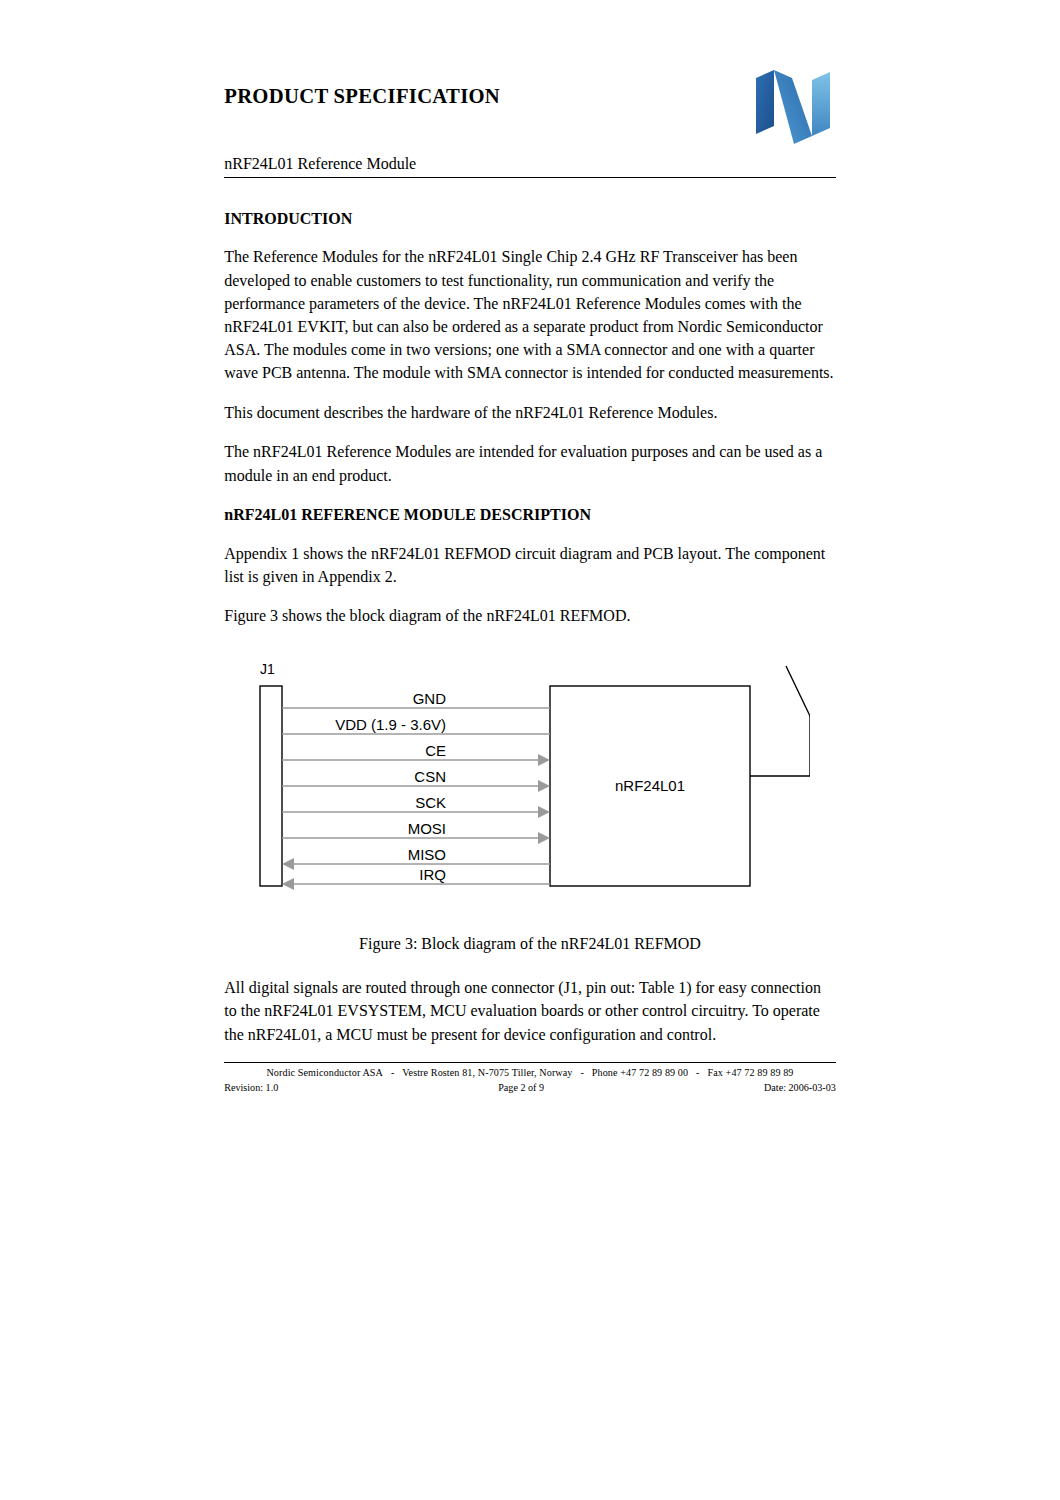PRODUCT SPECIFICATION
nRF24L01 Reference Module
INTRODUCTION
The Reference Modules for the nRF24L01 Single Chip 2.4 GHz RF Transceiver has been developed to enable customers to test functionality, run communication and verify the performance parameters of the device. The nRF24L01 Reference Modules comes with the nRF24L01 EVKIT, but can also be ordered as a separate product from Nordic Semiconductor ASA. The modules come in two versions; one with a SMA connector and one with a quarter wave PCB antenna. The module with SMA connector is intended for conducted measurements.
This document describes the hardware of the nRF24L01 Reference Modules.
The nRF24L01 Reference Modules are intended for evaluation purposes and can be used as a module in an end product.
nRF24L01 REFERENCE MODULE DESCRIPTION
Appendix 1 shows the nRF24L01 REFMOD circuit diagram and PCB layout. The component list is given in Appendix 2.
Figure 3 shows the block diagram of the nRF24L01 REFMOD.
J1 nRF24L01 GND VDD (1.9 - 3.6V) CE CSN SCK MOSI MISO IRQ
Figure 3: Block diagram of the nRF24L01 REFMOD
All digital signals are routed through one connector (J1, pin out: Table 1) for easy connection to the nRF24L01 EVSYSTEM, MCU evaluation boards or other control circuitry. To operate the nRF24L01, a MCU must be present for device configuration and control.
Nordic Semiconductor ASA - Vestre Rosten 81, N-7075 Tiller, Norway - Phone +47 72 89 89 00 - Fax +47 72 89 89 89
Revision: 1.0 Page 2 of 9 Date: 2006-03-03